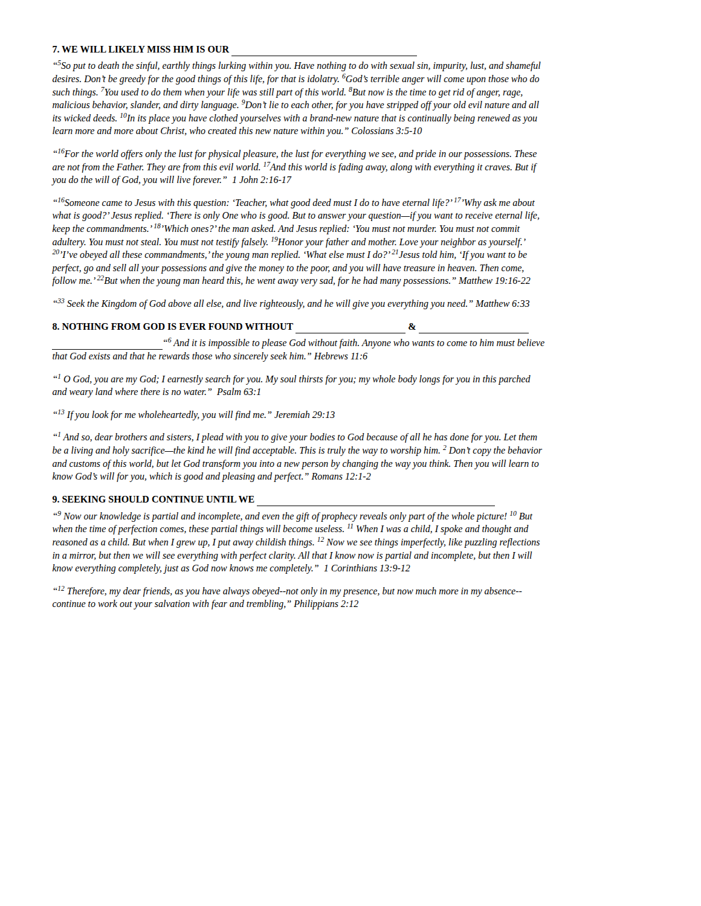7. WE WILL LIKELY MISS HIM IS OUR
“5So put to death the sinful, earthly things lurking within you. Have nothing to do with sexual sin, impurity, lust, and shameful desires. Don’t be greedy for the good things of this life, for that is idolatry. 6God’s terrible anger will come upon those who do such things. 7You used to do them when your life was still part of this world. 8But now is the time to get rid of anger, rage, malicious behavior, slander, and dirty language. 9Don’t lie to each other, for you have stripped off your old evil nature and all its wicked deeds. 10In its place you have clothed yourselves with a brand-new nature that is continually being renewed as you learn more and more about Christ, who created this new nature within you.” Colossians 3:5-10
“16For the world offers only the lust for physical pleasure, the lust for everything we see, and pride in our possessions. These are not from the Father. They are from this evil world. 17And this world is fading away, along with everything it craves. But if you do the will of God, you will live forever.” 1 John 2:16-17
“16Someone came to Jesus with this question: ‘Teacher, what good deed must I do to have eternal life?’ 17’Why ask me about what is good?’ Jesus replied. ‘There is only One who is good. But to answer your question—if you want to receive eternal life, keep the commandments.’ 18’Which ones?’ the man asked. And Jesus replied: ‘You must not murder. You must not commit adultery. You must not steal. You must not testify falsely. 19Honor your father and mother. Love your neighbor as yourself.’ 20’I’ve obeyed all these commandments,’ the young man replied. ‘What else must I do?’ 21Jesus told him, ‘If you want to be perfect, go and sell all your possessions and give the money to the poor, and you will have treasure in heaven. Then come, follow me.’ 22But when the young man heard this, he went away very sad, for he had many possessions.” Matthew 19:16-22
“33 Seek the Kingdom of God above all else, and live righteously, and he will give you everything you need.” Matthew 6:33
8. NOTHING FROM GOD IS EVER FOUND WITHOUT &
“6 And it is impossible to please God without faith. Anyone who wants to come to him must believe that God exists and that he rewards those who sincerely seek him.” Hebrews 11:6
“1 O God, you are my God; I earnestly search for you. My soul thirsts for you; my whole body longs for you in this parched and weary land where there is no water.” Psalm 63:1
“13 If you look for me wholeheartedly, you will find me.” Jeremiah 29:13
“1 And so, dear brothers and sisters, I plead with you to give your bodies to God because of all he has done for you. Let them be a living and holy sacrifice—the kind he will find acceptable. This is truly the way to worship him. 2 Don’t copy the behavior and customs of this world, but let God transform you into a new person by changing the way you think. Then you will learn to know God’s will for you, which is good and pleasing and perfect.” Romans 12:1-2
9. SEEKING SHOULD CONTINUE UNTIL WE
“9 Now our knowledge is partial and incomplete, and even the gift of prophecy reveals only part of the whole picture! 10 But when the time of perfection comes, these partial things will become useless. 11 When I was a child, I spoke and thought and reasoned as a child. But when I grew up, I put away childish things. 12 Now we see things imperfectly, like puzzling reflections in a mirror, but then we will see everything with perfect clarity. All that I know now is partial and incomplete, but then I will know everything completely, just as God now knows me completely.” 1 Corinthians 13:9-12
“12 Therefore, my dear friends, as you have always obeyed--not only in my presence, but now much more in my absence--continue to work out your salvation with fear and trembling,” Philippians 2:12